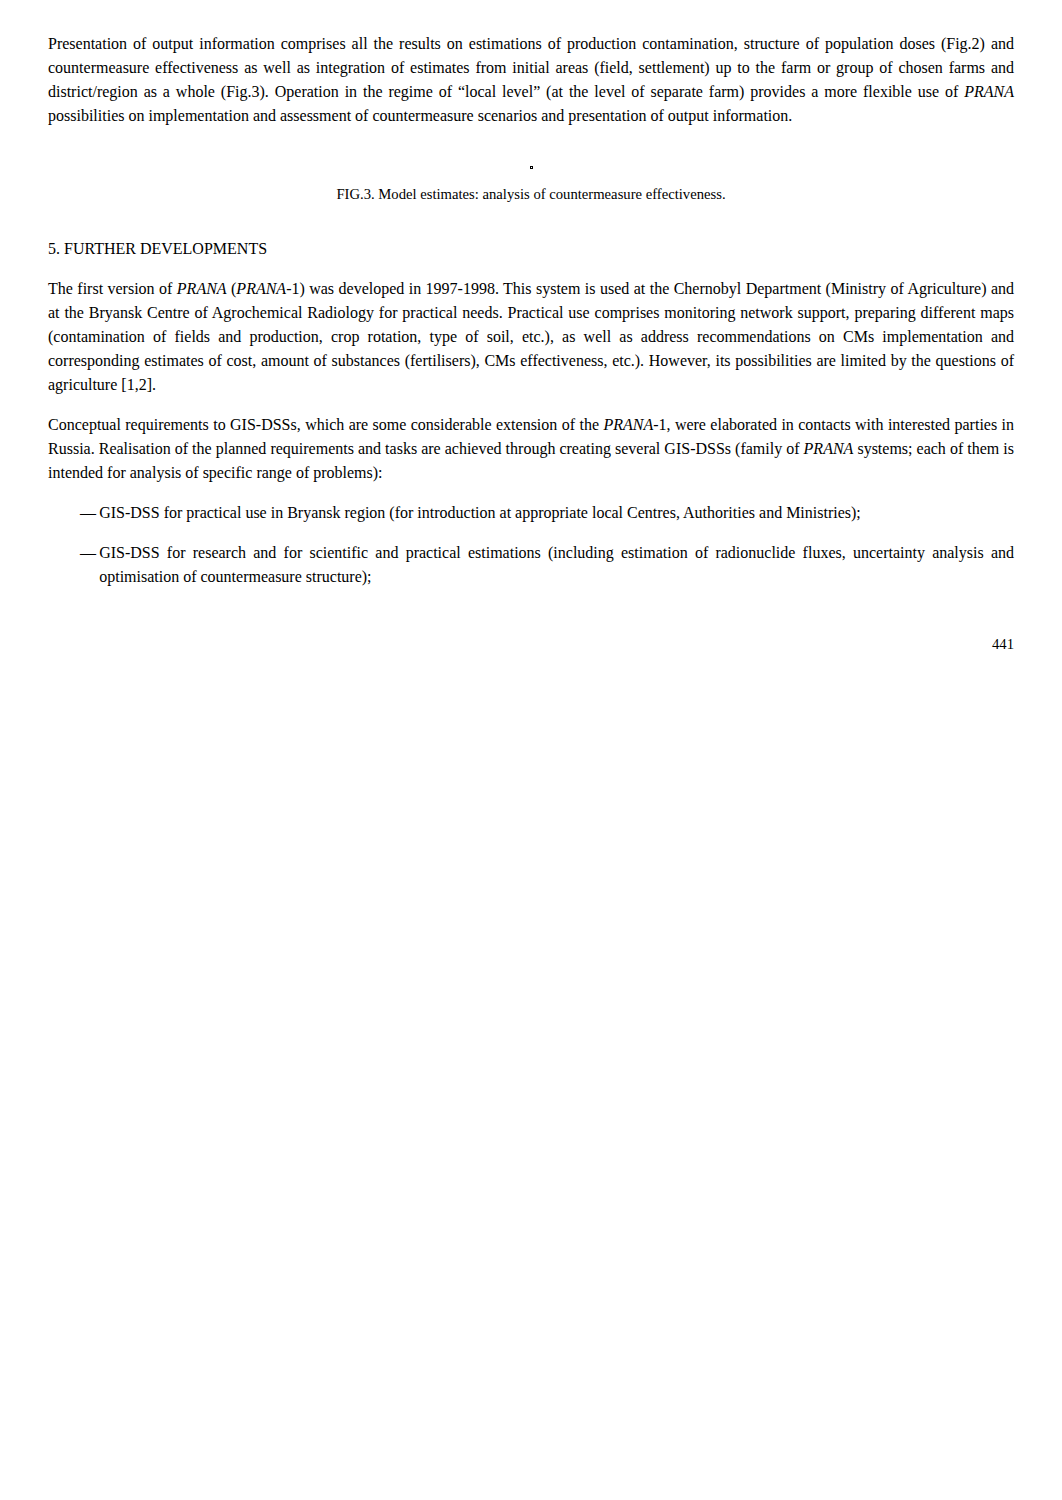Presentation of output information comprises all the results on estimations of production contamination, structure of population doses (Fig.2) and countermeasure effectiveness as well as integration of estimates from initial areas (field, settlement) up to the farm or group of chosen farms and district/region as a whole (Fig.3). Operation in the regime of “local level” (at the level of separate farm) provides a more flexible use of PRANA possibilities on implementation and assessment of countermeasure scenarios and presentation of output information.
FIG.3. Model estimates: analysis of countermeasure effectiveness.
5. FURTHER DEVELOPMENTS
The first version of PRANA (PRANA-1) was developed in 1997-1998. This system is used at the Chernobyl Department (Ministry of Agriculture) and at the Bryansk Centre of Agrochemical Radiology for practical needs. Practical use comprises monitoring network support, preparing different maps (contamination of fields and production, crop rotation, type of soil, etc.), as well as address recommendations on CMs implementation and corresponding estimates of cost, amount of substances (fertilisers), CMs effectiveness, etc.). However, its possibilities are limited by the questions of agriculture [1,2].
Conceptual requirements to GIS-DSSs, which are some considerable extension of the PRANA-1, were elaborated in contacts with interested parties in Russia. Realisation of the planned requirements and tasks are achieved through creating several GIS-DSSs (family of PRANA systems; each of them is intended for analysis of specific range of problems):
GIS-DSS for practical use in Bryansk region (for introduction at appropriate local Centres, Authorities and Ministries);
GIS-DSS for research and for scientific and practical estimations (including estimation of radionuclide fluxes, uncertainty analysis and optimisation of countermeasure structure);
441